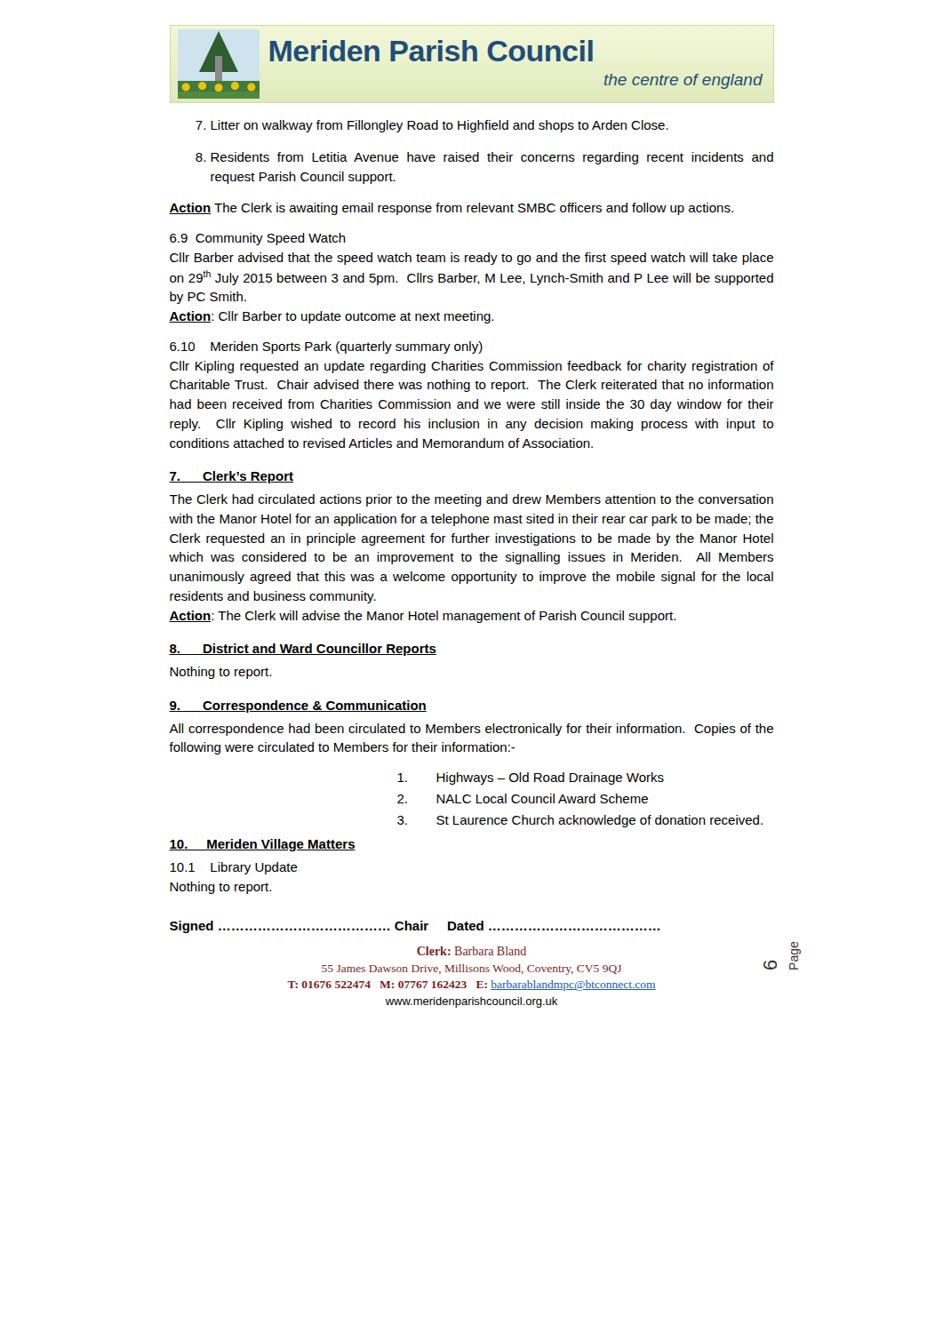Meriden Parish Council
the centre of england
Litter on walkway from Fillongley Road to Highfield and shops to Arden Close.
Residents from Letitia Avenue have raised their concerns regarding recent incidents and request Parish Council support.
Action The Clerk is awaiting email response from relevant SMBC officers and follow up actions.
6.9 Community Speed Watch
Cllr Barber advised that the speed watch team is ready to go and the first speed watch will take place on 29th July 2015 between 3 and 5pm. Cllrs Barber, M Lee, Lynch-Smith and P Lee will be supported by PC Smith.
Action: Cllr Barber to update outcome at next meeting.
6.10 Meriden Sports Park (quarterly summary only)
Cllr Kipling requested an update regarding Charities Commission feedback for charity registration of Charitable Trust. Chair advised there was nothing to report. The Clerk reiterated that no information had been received from Charities Commission and we were still inside the 30 day window for their reply. Cllr Kipling wished to record his inclusion in any decision making process with input to conditions attached to revised Articles and Memorandum of Association.
7. Clerk’s Report
The Clerk had circulated actions prior to the meeting and drew Members attention to the conversation with the Manor Hotel for an application for a telephone mast sited in their rear car park to be made; the Clerk requested an in principle agreement for further investigations to be made by the Manor Hotel which was considered to be an improvement to the signalling issues in Meriden. All Members unanimously agreed that this was a welcome opportunity to improve the mobile signal for the local residents and business community.
Action: The Clerk will advise the Manor Hotel management of Parish Council support.
8. District and Ward Councillor Reports
Nothing to report.
9. Correspondence & Communication
All correspondence had been circulated to Members electronically for their information. Copies of the following were circulated to Members for their information:-
1. Highways – Old Road Drainage Works
2. NALC Local Council Award Scheme
3. St Laurence Church acknowledge of donation received.
10. Meriden Village Matters
10.1 Library Update
Nothing to report.
Signed ………………………………… Chair Dated …………………………………
6
Page
Clerk: Barbara Bland
55 James Dawson Drive, Millisons Wood, Coventry, CV5 9QJ
T: 01676 522474 M: 07767 162423 E: barbarablandmpc@btconnect.com
www.meridenparishcouncil.org.uk